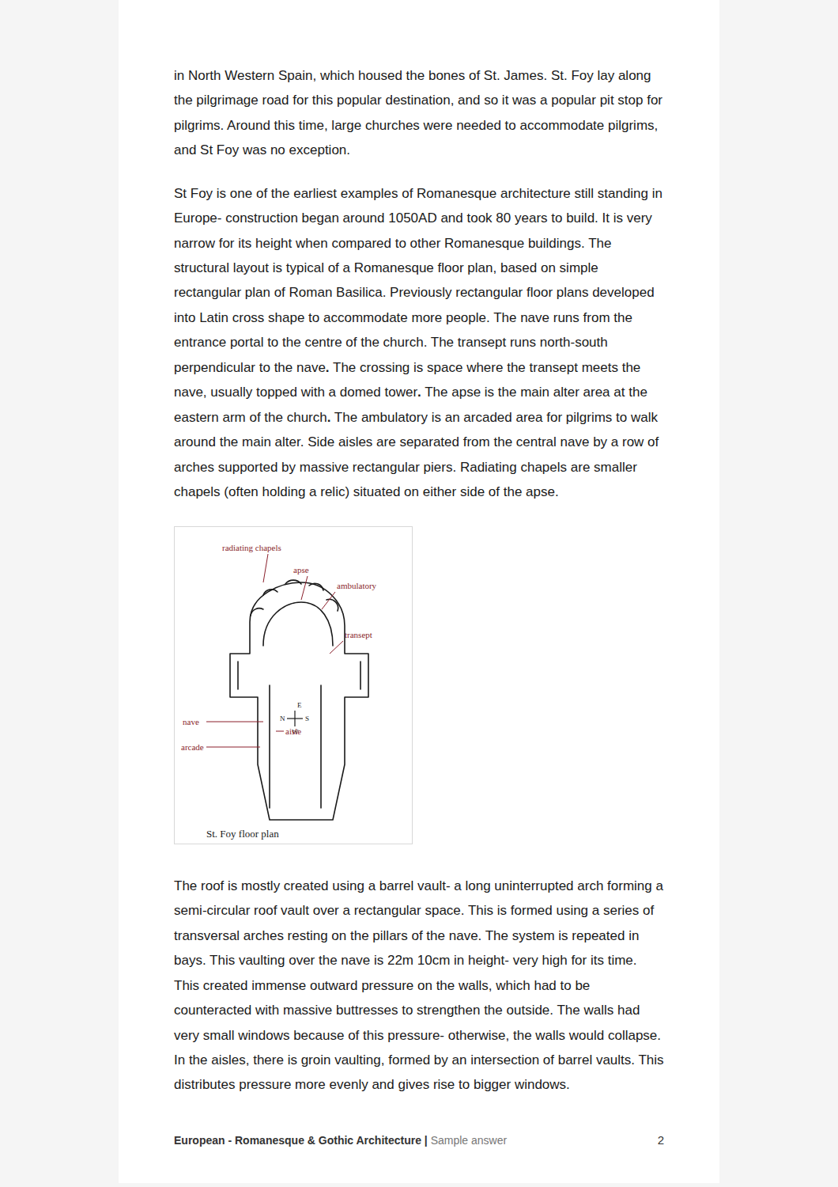in North Western Spain, which housed the bones of St. James. St. Foy lay along the pilgrimage road for this popular destination, and so it was a popular pit stop for pilgrims. Around this time, large churches were needed to accommodate pilgrims, and St Foy was no exception.
St Foy is one of the earliest examples of Romanesque architecture still standing in Europe- construction began around 1050AD and took 80 years to build. It is very narrow for its height when compared to other Romanesque buildings. The structural layout is typical of a Romanesque floor plan, based on simple rectangular plan of Roman Basilica. Previously rectangular floor plans developed into Latin cross shape to accommodate more people. The nave runs from the entrance portal to the centre of the church. The transept runs north-south perpendicular to the nave. The crossing is space where the transept meets the nave, usually topped with a domed tower. The apse is the main alter area at the eastern arm of the church. The ambulatory is an arcaded area for pilgrims to walk around the main alter. Side aisles are separated from the central nave by a row of arches supported by massive rectangular piers. Radiating chapels are smaller chapels (often holding a relic) situated on either side of the apse.
E N S W radiating chapels apse ambulatory transept nave aisle arcade St. Foy floor plan
The roof is mostly created using a barrel vault- a long uninterrupted arch forming a semi-circular roof vault over a rectangular space. This is formed using a series of transversal arches resting on the pillars of the nave. The system is repeated in bays. This vaulting over the nave is 22m 10cm in height- very high for its time. This created immense outward pressure on the walls, which had to be counteracted with massive buttresses to strengthen the outside. The walls had very small windows because of this pressure- otherwise, the walls would collapse. In the aisles, there is groin vaulting, formed by an intersection of barrel vaults. This distributes pressure more evenly and gives rise to bigger windows.
European - Romanesque & Gothic Architecture | Sample answer
2